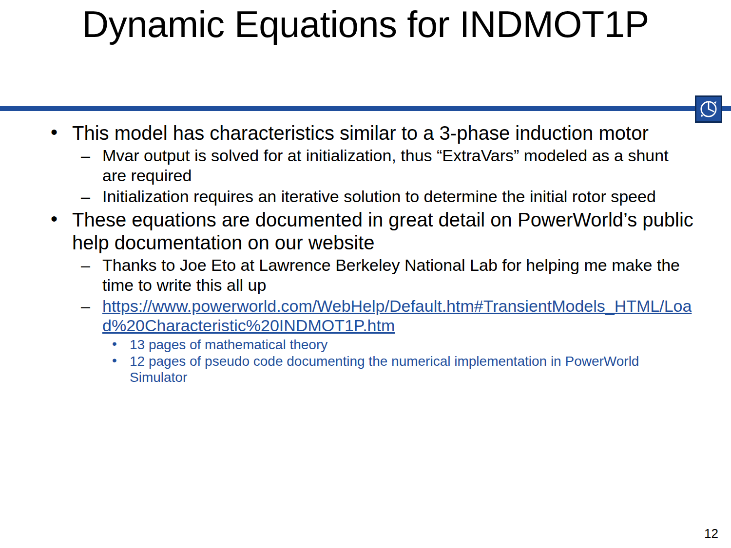Dynamic Equations for INDMOT1P
This model has characteristics similar to a 3-phase induction motor
Mvar output is solved for at initialization, thus “ExtraVars” modeled as a shunt are required
Initialization requires an iterative solution to determine the initial rotor speed
These equations are documented in great detail on PowerWorld’s public help documentation on our website
Thanks to Joe Eto at Lawrence Berkeley National Lab for helping me make the time to write this all up
https://www.powerworld.com/WebHelp/Default.htm#TransientModels_HTML/Load%20Characteristic%20INDMOT1P.htm
13 pages of mathematical theory
12 pages of pseudo code documenting the numerical implementation in PowerWorld Simulator
12